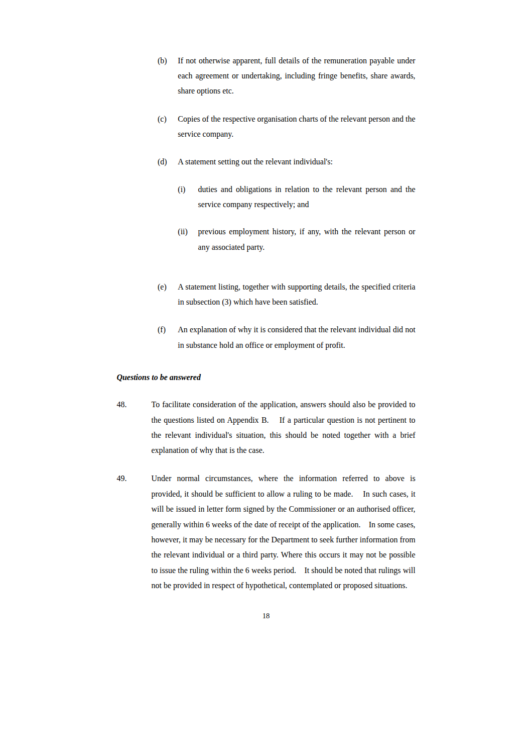(b) If not otherwise apparent, full details of the remuneration payable under each agreement or undertaking, including fringe benefits, share awards, share options etc.
(c) Copies of the respective organisation charts of the relevant person and the service company.
(d) A statement setting out the relevant individual's:
(i) duties and obligations in relation to the relevant person and the service company respectively; and
(ii) previous employment history, if any, with the relevant person or any associated party.
(e) A statement listing, together with supporting details, the specified criteria in subsection (3) which have been satisfied.
(f) An explanation of why it is considered that the relevant individual did not in substance hold an office or employment of profit.
Questions to be answered
48. To facilitate consideration of the application, answers should also be provided to the questions listed on Appendix B. If a particular question is not pertinent to the relevant individual's situation, this should be noted together with a brief explanation of why that is the case.
49. Under normal circumstances, where the information referred to above is provided, it should be sufficient to allow a ruling to be made. In such cases, it will be issued in letter form signed by the Commissioner or an authorised officer, generally within 6 weeks of the date of receipt of the application. In some cases, however, it may be necessary for the Department to seek further information from the relevant individual or a third party. Where this occurs it may not be possible to issue the ruling within the 6 weeks period. It should be noted that rulings will not be provided in respect of hypothetical, contemplated or proposed situations.
18